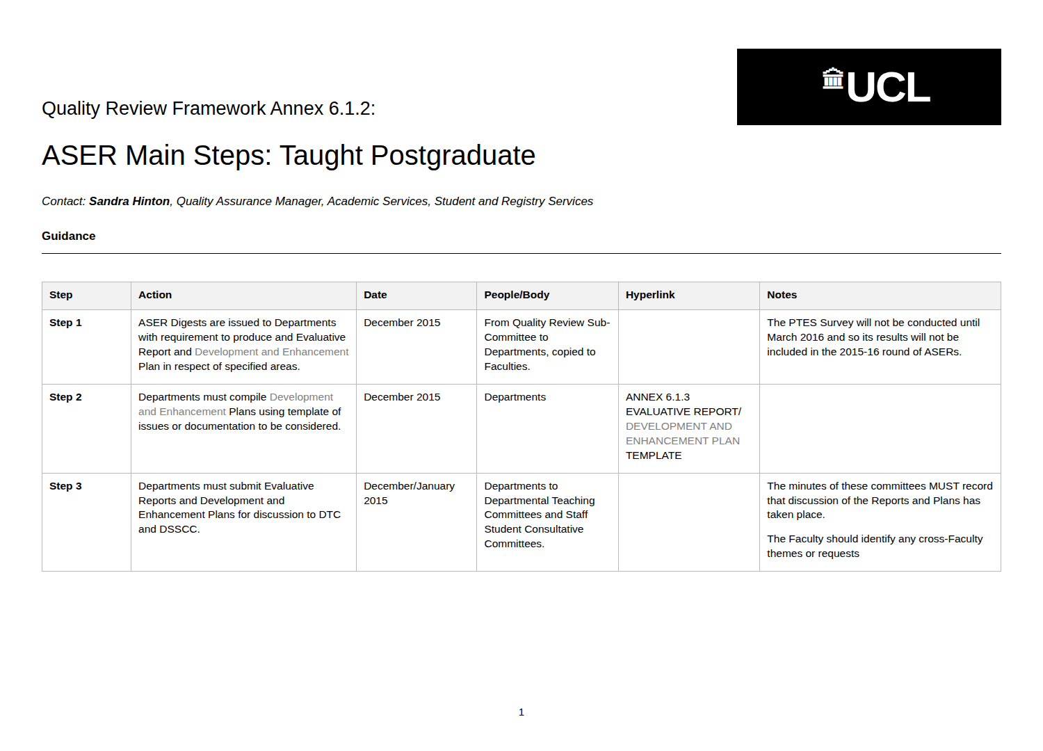🏛UCL
Quality Review Framework Annex 6.1.2:
ASER Main Steps: Taught Postgraduate
Contact: Sandra Hinton, Quality Assurance Manager, Academic Services, Student and Registry Services
Guidance
| Step | Action | Date | People/Body | Hyperlink | Notes |
| --- | --- | --- | --- | --- | --- |
| Step 1 | ASER Digests are issued to Departments with requirement to produce and Evaluative Report and Development and Enhancement Plan in respect of specified areas. | December 2015 | From Quality Review Sub-Committee to Departments, copied to Faculties. | | The PTES Survey will not be conducted until March 2016 and so its results will not be included in the 2015-16 round of ASERs. |
| Step 2 | Departments must compile Development and Enhancement Plans using template of issues or documentation to be considered. | December 2015 | Departments | ANNEX 6.1.3 EVALUATIVE REPORT/ DEVELOPMENT AND ENHANCEMENT PLAN TEMPLATE | |
| Step 3 | Departments must submit Evaluative Reports and Development and Enhancement Plans for discussion to DTC and DSSCC. | December/January 2015 | Departments to Departmental Teaching Committees and Staff Student Consultative Committees. | | The minutes of these committees MUST record that discussion of the Reports and Plans has taken place. The Faculty should identify any cross-Faculty themes or requests |
1